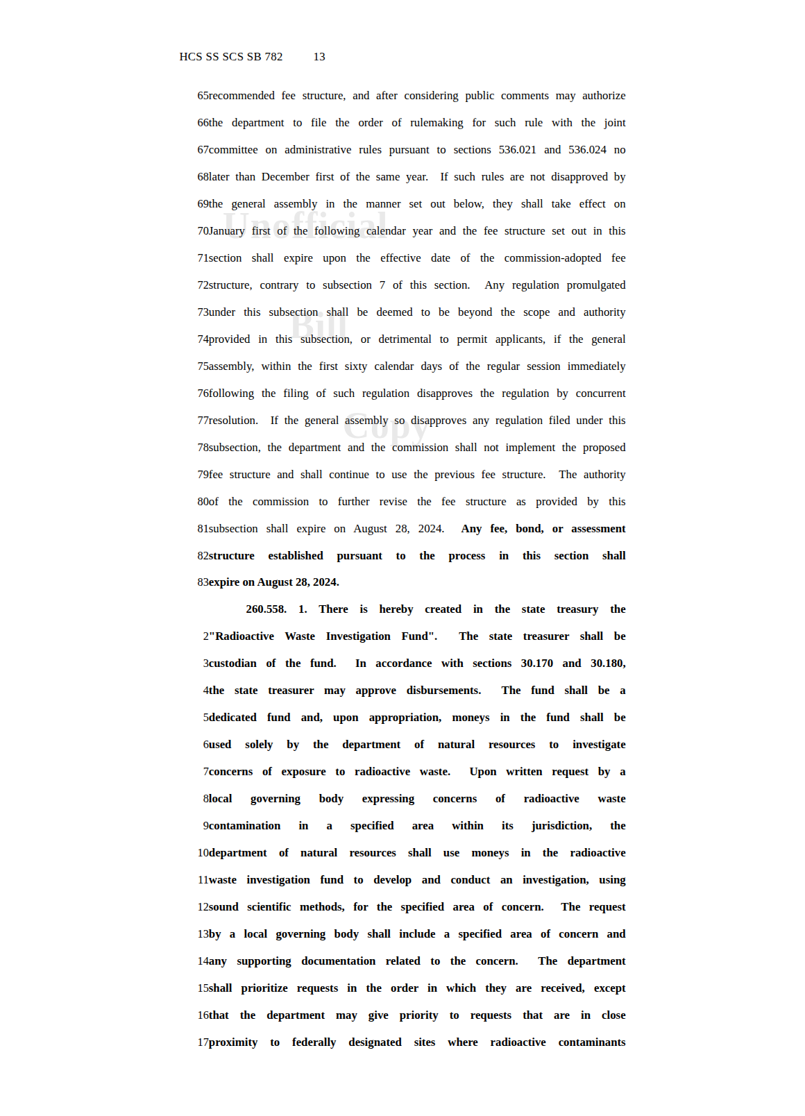Unofficial
Bill
Copy
HCS SS SCS SB 782 13
| 65 | recommended fee structure, and after considering public comments may authorize |
| 66 | the department to file the order of rulemaking for such rule with the joint |
| 67 | committee on administrative rules pursuant to sections 536.021 and 536.024 no |
| 68 | later than December first of the same year. If such rules are not disapproved by |
| 69 | the general assembly in the manner set out below, they shall take effect on |
| 70 | January first of the following calendar year and the fee structure set out in this |
| 71 | section shall expire upon the effective date of the commission-adopted fee |
| 72 | structure, contrary to subsection 7 of this section. Any regulation promulgated |
| 73 | under this subsection shall be deemed to be beyond the scope and authority |
| 74 | provided in this subsection, or detrimental to permit applicants, if the general |
| 75 | assembly, within the first sixty calendar days of the regular session immediately |
| 76 | following the filing of such regulation disapproves the regulation by concurrent |
| 77 | resolution. If the general assembly so disapproves any regulation filed under this |
| 78 | subsection, the department and the commission shall not implement the proposed |
| 79 | fee structure and shall continue to use the previous fee structure. The authority |
| 80 | of the commission to further revise the fee structure as provided by this |
| 81 | subsection shall expire on August 28, 2024. Any fee, bond, or assessment |
| 82 | structure established pursuant to the process in this section shall |
| 83 | expire on August 28, 2024. |
| | 260.558. 1. There is hereby created in the state treasury the |
| 2 | "Radioactive Waste Investigation Fund". The state treasurer shall be |
| 3 | custodian of the fund. In accordance with sections 30.170 and 30.180, |
| 4 | the state treasurer may approve disbursements. The fund shall be a |
| 5 | dedicated fund and, upon appropriation, moneys in the fund shall be |
| 6 | used solely by the department of natural resources to investigate |
| 7 | concerns of exposure to radioactive waste. Upon written request by a |
| 8 | local governing body expressing concerns of radioactive waste |
| 9 | contamination in a specified area within its jurisdiction, the |
| 10 | department of natural resources shall use moneys in the radioactive |
| 11 | waste investigation fund to develop and conduct an investigation, using |
| 12 | sound scientific methods, for the specified area of concern. The request |
| 13 | by a local governing body shall include a specified area of concern and |
| 14 | any supporting documentation related to the concern. The department |
| 15 | shall prioritize requests in the order in which they are received, except |
| 16 | that the department may give priority to requests that are in close |
| 17 | proximity to federally designated sites where radioactive contaminants |